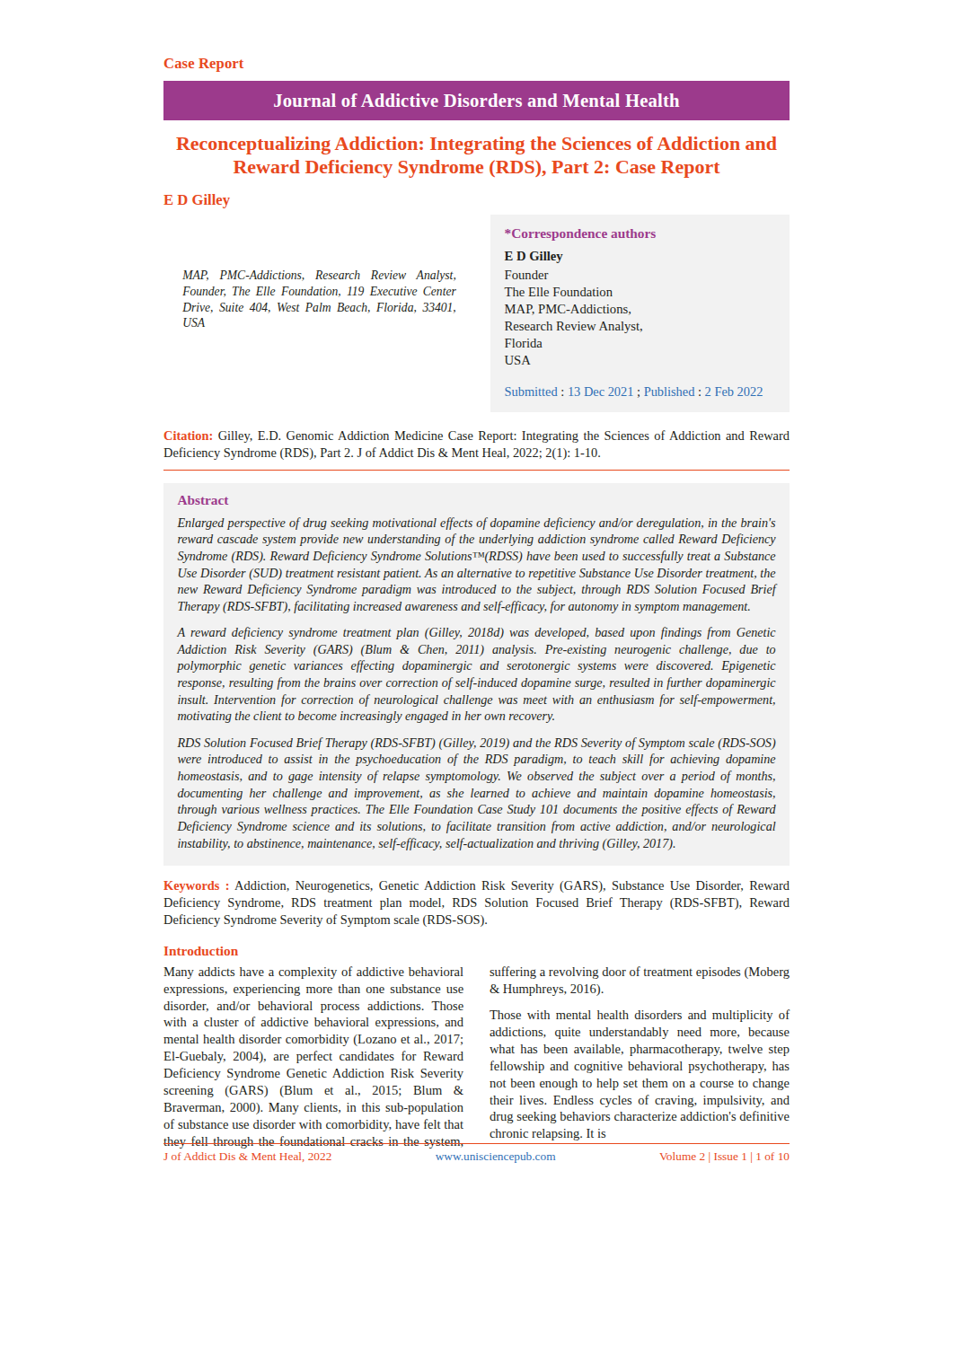Case Report
Journal of Addictive Disorders and Mental Health
Reconceptualizing Addiction: Integrating the Sciences of Addiction and Reward Deficiency Syndrome (RDS), Part 2: Case Report
E D Gilley
MAP, PMC-Addictions, Research Review Analyst, Founder, The Elle Foundation, 119 Executive Center Drive, Suite 404, West Palm Beach, Florida, 33401, USA
*Correspondence authors
E D Gilley
Founder
The Elle Foundation
MAP, PMC-Addictions,
Research Review Analyst,
Florida
USA
Submitted : 13 Dec 2021 ; Published : 2 Feb 2022
Citation: Gilley, E.D. Genomic Addiction Medicine Case Report: Integrating the Sciences of Addiction and Reward Deficiency Syndrome (RDS), Part 2. J of Addict Dis & Ment Heal, 2022; 2(1): 1-10.
Abstract
Enlarged perspective of drug seeking motivational effects of dopamine deficiency and/or deregulation, in the brain's reward cascade system provide new understanding of the underlying addiction syndrome called Reward Deficiency Syndrome (RDS). Reward Deficiency Syndrome Solutions™(RDSS) have been used to successfully treat a Substance Use Disorder (SUD) treatment resistant patient. As an alternative to repetitive Substance Use Disorder treatment, the new Reward Deficiency Syndrome paradigm was introduced to the subject, through RDS Solution Focused Brief Therapy (RDS-SFBT), facilitating increased awareness and self-efficacy, for autonomy in symptom management.
A reward deficiency syndrome treatment plan (Gilley, 2018d) was developed, based upon findings from Genetic Addiction Risk Severity (GARS) (Blum & Chen, 2011) analysis. Pre-existing neurogenic challenge, due to polymorphic genetic variances effecting dopaminergic and serotonergic systems were discovered. Epigenetic response, resulting from the brains over correction of self-induced dopamine surge, resulted in further dopaminergic insult. Intervention for correction of neurological challenge was meet with an enthusiasm for self-empowerment, motivating the client to become increasingly engaged in her own recovery.
RDS Solution Focused Brief Therapy (RDS-SFBT) (Gilley, 2019) and the RDS Severity of Symptom scale (RDS-SOS) were introduced to assist in the psychoeducation of the RDS paradigm, to teach skill for achieving dopamine homeostasis, and to gage intensity of relapse symptomology. We observed the subject over a period of months, documenting her challenge and improvement, as she learned to achieve and maintain dopamine homeostasis, through various wellness practices. The Elle Foundation Case Study 101 documents the positive effects of Reward Deficiency Syndrome science and its solutions, to facilitate transition from active addiction, and/or neurological instability, to abstinence, maintenance, self-efficacy, self-actualization and thriving (Gilley, 2017).
Keywords : Addiction, Neurogenetics, Genetic Addiction Risk Severity (GARS), Substance Use Disorder, Reward Deficiency Syndrome, RDS treatment plan model, RDS Solution Focused Brief Therapy (RDS-SFBT), Reward Deficiency Syndrome Severity of Symptom scale (RDS-SOS).
Introduction
Many addicts have a complexity of addictive behavioral expressions, experiencing more than one substance use disorder, and/or behavioral process addictions. Those with a cluster of addictive behavioral expressions, and mental health disorder comorbidity (Lozano et al., 2017; El-Guebaly, 2004), are perfect candidates for Reward Deficiency Syndrome Genetic Addiction Risk Severity screening (GARS) (Blum et al., 2015; Blum & Braverman, 2000). Many clients, in this sub-population of substance use disorder with comorbidity, have felt that they fell through the foundational cracks in the system, suffering a revolving door of treatment episodes (Moberg & Humphreys, 2016).
Those with mental health disorders and multiplicity of addictions, quite understandably need more, because what has been available, pharmacotherapy, twelve step fellowship and cognitive behavioral psychotherapy, has not been enough to help set them on a course to change their lives. Endless cycles of craving, impulsivity, and drug seeking behaviors characterize addiction's definitive chronic relapsing. It is
J of Addict Dis & Ment Heal, 2022
www.unisciencepub.com
Volume 2 | Issue 1 | 1 of 10